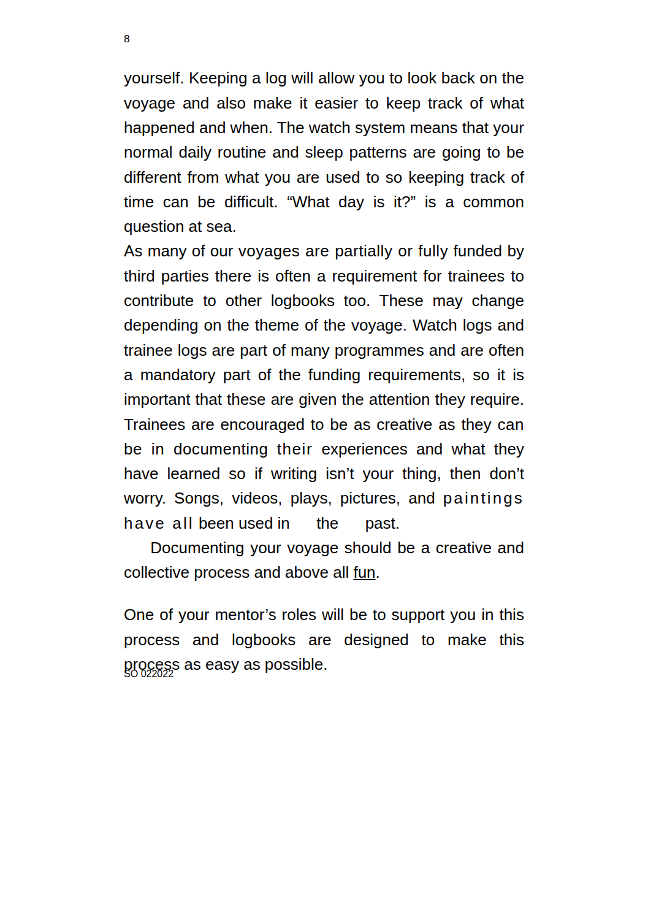8
yourself. Keeping a log will allow you to look back on the voyage and also make it easier to keep track of what happened and when. The watch system means that your normal daily routine and sleep patterns are going to be different from what you are used to so keeping track of time can be difficult. “What day is it?” is a common question at sea.
As many of our voyages are partially or fully funded by third parties there is often a requirement for trainees to contribute to other logbooks too. These may change depending on the theme of the voyage. Watch logs and trainee logs are part of many programmes and are often a mandatory part of the funding requirements, so it is important that these are given the attention they require. Trainees are encouraged to be as creative as they can be in documenting their experiences and what they have learned so if writing isn’t your thing, then don’t worry. Songs, videos, plays, pictures, and paintings have all been used in the past.
Documenting your voyage should be a creative and collective process and above all fun.
One of your mentor’s roles will be to support you in this process and logbooks are designed to make this process as easy as possible.
SO 022022